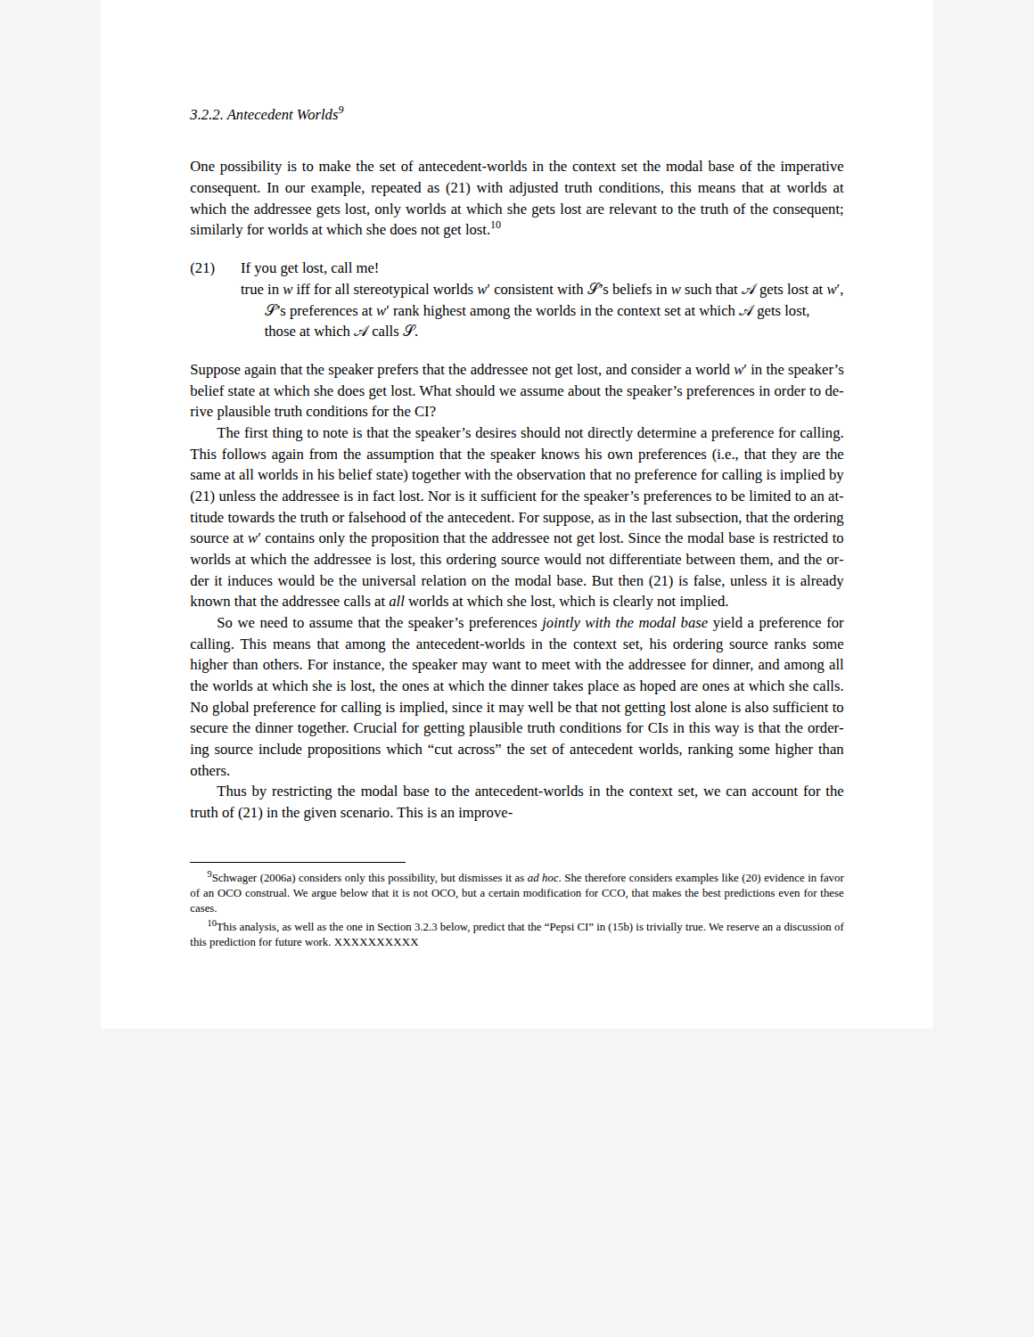3.2.2. Antecedent Worlds9
One possibility is to make the set of antecedent-worlds in the context set the modal base of the imperative consequent. In our example, repeated as (21) with adjusted truth conditions, this means that at worlds at which the addressee gets lost, only worlds at which she gets lost are relevant to the truth of the consequent; similarly for worlds at which she does not get lost.10
(21)
If you get lost, call me! true in w iff for all stereotypical worlds w′ consistent with 𝒮’s beliefs in w such that 𝒜 gets lost at w′, 𝒮’s preferences at w′ rank highest among the worlds in the context set at which 𝒜 gets lost, those at which 𝒜 calls 𝒮.
Suppose again that the speaker prefers that the addressee not get lost, and consider a world w′ in the speaker’s belief state at which she does get lost. What should we assume about the speaker’s preferences in order to derive plausible truth conditions for the CI?
The first thing to note is that the speaker’s desires should not directly determine a preference for calling. This follows again from the assumption that the speaker knows his own preferences (i.e., that they are the same at all worlds in his belief state) together with the observation that no preference for calling is implied by (21) unless the addressee is in fact lost. Nor is it sufficient for the speaker’s preferences to be limited to an attitude towards the truth or falsehood of the antecedent. For suppose, as in the last subsection, that the ordering source at w′ contains only the proposition that the addressee not get lost. Since the modal base is restricted to worlds at which the addressee is lost, this ordering source would not differentiate between them, and the order it induces would be the universal relation on the modal base. But then (21) is false, unless it is already known that the addressee calls at all worlds at which she lost, which is clearly not implied.
So we need to assume that the speaker’s preferences jointly with the modal base yield a preference for calling. This means that among the antecedent-worlds in the context set, his ordering source ranks some higher than others. For instance, the speaker may want to meet with the addressee for dinner, and among all the worlds at which she is lost, the ones at which the dinner takes place as hoped are ones at which she calls. No global preference for calling is implied, since it may well be that not getting lost alone is also sufficient to secure the dinner together. Crucial for getting plausible truth conditions for CIs in this way is that the ordering source include propositions which “cut across” the set of antecedent worlds, ranking some higher than others.
Thus by restricting the modal base to the antecedent-worlds in the context set, we can account for the truth of (21) in the given scenario. This is an improve-
9Schwager (2006a) considers only this possibility, but dismisses it as ad hoc. She therefore considers examples like (20) evidence in favor of an OCO construal. We argue below that it is not OCO, but a certain modification for CCO, that makes the best predictions even for these cases.
10This analysis, as well as the one in Section 3.2.3 below, predict that the “Pepsi CI” in (15b) is trivially true. We reserve an a discussion of this prediction for future work. XXXXXXXXXX